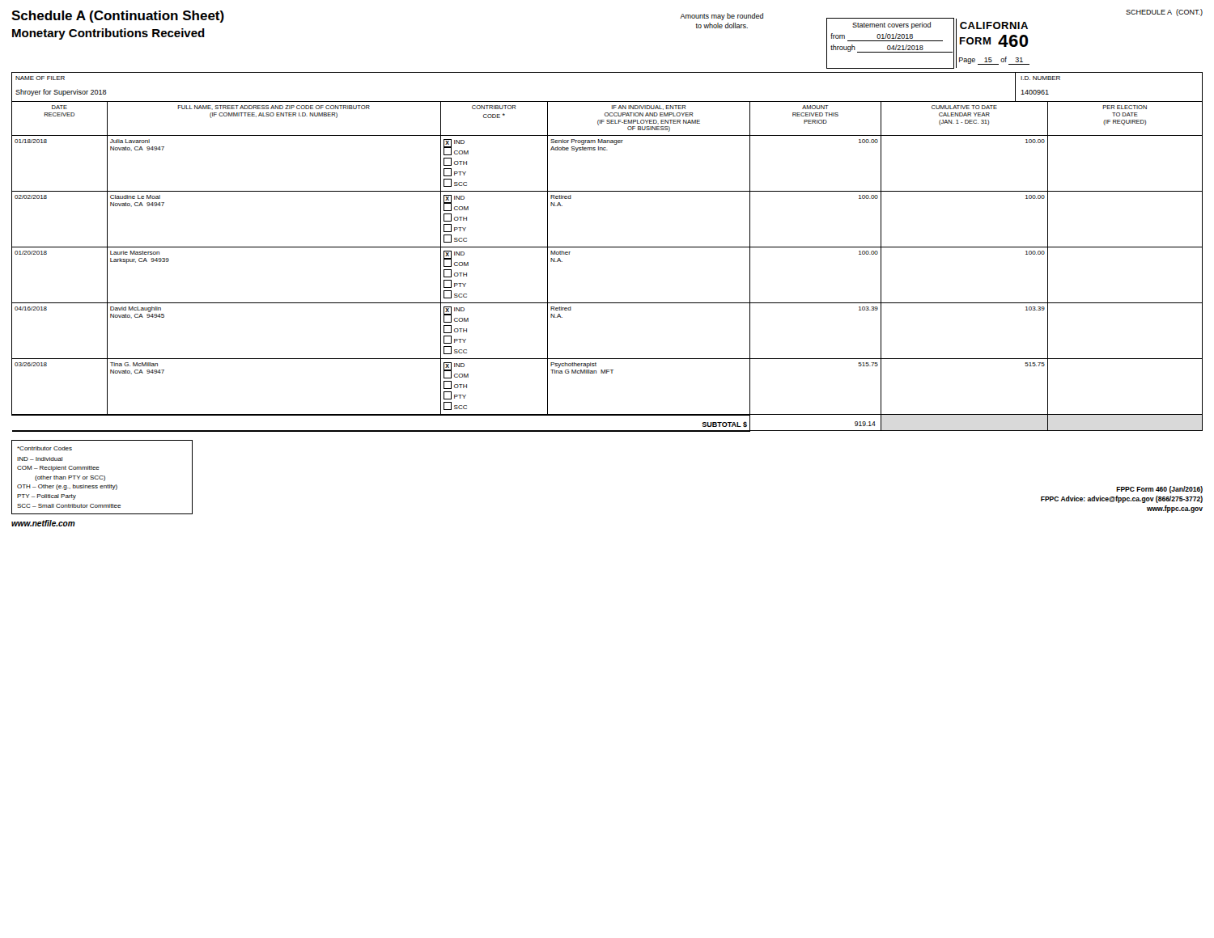Schedule A (Continuation Sheet)
Monetary Contributions Received
Amounts may be rounded
to whole dollars.
SCHEDULE A (CONT.)
Statement covers period
from 01/01/2018
through 04/21/2018
CALIFORNIA
FORM 460
Page 15 of 31
NAME OF FILER
Shroyer for Supervisor 2018
I.D. NUMBER
1400961
| DATE RECEIVED | FULL NAME, STREET ADDRESS AND ZIP CODE OF CONTRIBUTOR (IF COMMITTEE, ALSO ENTER I.D. NUMBER) | CONTRIBUTOR CODE * | IF AN INDIVIDUAL, ENTER OCCUPATION AND EMPLOYER (IF SELF-EMPLOYED, ENTER NAME OF BUSINESS) | AMOUNT RECEIVED THIS PERIOD | CUMULATIVE TO DATE CALENDAR YEAR (JAN. 1 - DEC. 31) | PER ELECTION TO DATE (IF REQUIRED) |
| --- | --- | --- | --- | --- | --- | --- |
| 01/18/2018 | Julia Lavaroni Novato, CA 94947 | IND COM OTH PTY SCC | Senior Program Manager Adobe Systems Inc. | 100.00 | 100.00 | |
| 02/02/2018 | Claudine Le Moal Novato, CA 94947 | IND COM OTH PTY SCC | Retired N.A. | 100.00 | 100.00 | |
| 01/20/2018 | Laurie Masterson Larkspur, CA 94939 | IND COM OTH PTY SCC | Mother N.A. | 100.00 | 100.00 | |
| 04/16/2018 | David McLaughlin Novato, CA 94945 | IND COM OTH PTY SCC | Retired N.A. | 103.39 | 103.39 | |
| 03/26/2018 | Tina G. McMillan Novato, CA 94947 | IND COM OTH PTY SCC | Psychotherapist Tina G McMillan MFT | 515.75 | 515.75 | |
| | | | SUBTOTAL $ | 919.14 | | |
*Contributor Codes
IND – Individual
COM – Recipient Committee
(other than PTY or SCC)
OTH – Other (e.g., business entity)
PTY – Political Party
SCC – Small Contributor Committee
FPPC Form 460 (Jan/2016)
FPPC Advice: advice@fppc.ca.gov (866/275-3772)
www.fppc.ca.gov
www.netfile.com